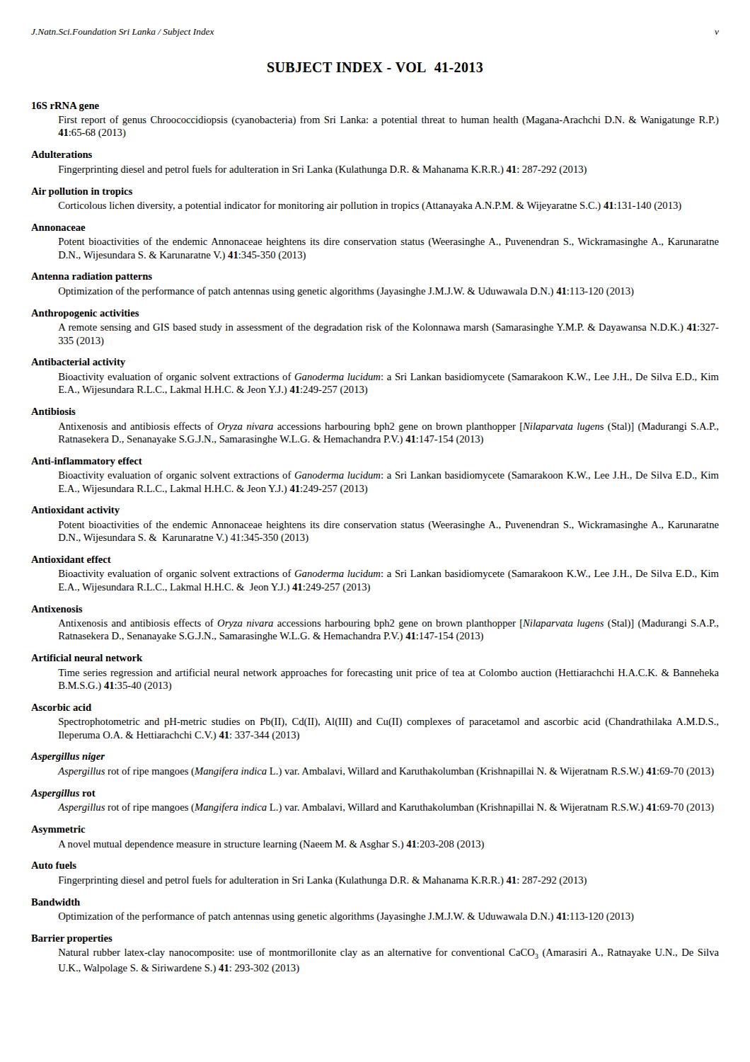J.Natn.Sci.Foundation Sri Lanka / Subject Index v
SUBJECT INDEX - VOL 41-2013
16S rRNA gene
First report of genus Chroococcidiopsis (cyanobacteria) from Sri Lanka: a potential threat to human health (Magana-Arachchi D.N. & Wanigatunge R.P.) 41:65-68 (2013)
Adulterations
Fingerprinting diesel and petrol fuels for adulteration in Sri Lanka (Kulathunga D.R. & Mahanama K.R.R.) 41: 287-292 (2013)
Air pollution in tropics
Corticolous lichen diversity, a potential indicator for monitoring air pollution in tropics (Attanayaka A.N.P.M. & Wijeyaratne S.C.) 41:131-140 (2013)
Annonaceae
Potent bioactivities of the endemic Annonaceae heightens its dire conservation status (Weerasinghe A., Puvenendran S., Wickramasinghe A., Karunaratne D.N., Wijesundara S. & Karunaratne V.) 41:345-350 (2013)
Antenna radiation patterns
Optimization of the performance of patch antennas using genetic algorithms (Jayasinghe J.M.J.W. & Uduwawala D.N.) 41:113-120 (2013)
Anthropogenic activities
A remote sensing and GIS based study in assessment of the degradation risk of the Kolonnawa marsh (Samarasinghe Y.M.P. & Dayawansa N.D.K.) 41:327-335 (2013)
Antibacterial activity
Bioactivity evaluation of organic solvent extractions of Ganoderma lucidum: a Sri Lankan basidiomycete (Samarakoon K.W., Lee J.H., De Silva E.D., Kim E.A., Wijesundara R.L.C., Lakmal H.H.C. & Jeon Y.J.) 41:249-257 (2013)
Antibiosis
Antixenosis and antibiosis effects of Oryza nivara accessions harbouring bph2 gene on brown planthopper [Nilaparvata lugens (Stal)] (Madurangi S.A.P., Ratnasekera D., Senanayake S.G.J.N., Samarasinghe W.L.G. & Hemachandra P.V.) 41:147-154 (2013)
Anti-inflammatory effect
Bioactivity evaluation of organic solvent extractions of Ganoderma lucidum: a Sri Lankan basidiomycete (Samarakoon K.W., Lee J.H., De Silva E.D., Kim E.A., Wijesundara R.L.C., Lakmal H.H.C. & Jeon Y.J.) 41:249-257 (2013)
Antioxidant activity
Potent bioactivities of the endemic Annonaceae heightens its dire conservation status (Weerasinghe A., Puvenendran S., Wickramasinghe A., Karunaratne D.N., Wijesundara S. & Karunaratne V.) 41:345-350 (2013)
Antioxidant effect
Bioactivity evaluation of organic solvent extractions of Ganoderma lucidum: a Sri Lankan basidiomycete (Samarakoon K.W., Lee J.H., De Silva E.D., Kim E.A., Wijesundara R.L.C., Lakmal H.H.C. & Jeon Y.J.) 41:249-257 (2013)
Antixenosis
Antixenosis and antibiosis effects of Oryza nivara accessions harbouring bph2 gene on brown planthopper [Nilaparvata lugens (Stal)] (Madurangi S.A.P., Ratnasekera D., Senanayake S.G.J.N., Samarasinghe W.L.G. & Hemachandra P.V.) 41:147-154 (2013)
Artificial neural network
Time series regression and artificial neural network approaches for forecasting unit price of tea at Colombo auction (Hettiarachchi H.A.C.K. & Banneheka B.M.S.G.) 41:35-40 (2013)
Ascorbic acid
Spectrophotometric and pH-metric studies on Pb(II), Cd(II), Al(III) and Cu(II) complexes of paracetamol and ascorbic acid (Chandrathilaka A.M.D.S., Ileperuma O.A. & Hettiarachchi C.V.) 41: 337-344 (2013)
Aspergillus niger
Aspergillus rot of ripe mangoes (Mangifera indica L.) var. Ambalavi, Willard and Karuthakolumban (Krishnapillai N. & Wijeratnam R.S.W.) 41:69-70 (2013)
Aspergillus rot
Aspergillus rot of ripe mangoes (Mangifera indica L.) var. Ambalavi, Willard and Karuthakolumban (Krishnapillai N. & Wijeratnam R.S.W.) 41:69-70 (2013)
Asymmetric
A novel mutual dependence measure in structure learning (Naeem M. & Asghar S.) 41:203-208 (2013)
Auto fuels
Fingerprinting diesel and petrol fuels for adulteration in Sri Lanka (Kulathunga D.R. & Mahanama K.R.R.) 41: 287-292 (2013)
Bandwidth
Optimization of the performance of patch antennas using genetic algorithms (Jayasinghe J.M.J.W. & Uduwawala D.N.) 41:113-120 (2013)
Barrier properties
Natural rubber latex-clay nanocomposite: use of montmorillonite clay as an alternative for conventional CaCO3 (Amarasiri A., Ratnayake U.N., De Silva U.K., Walpolage S. & Siriwardene S.) 41: 293-302 (2013)